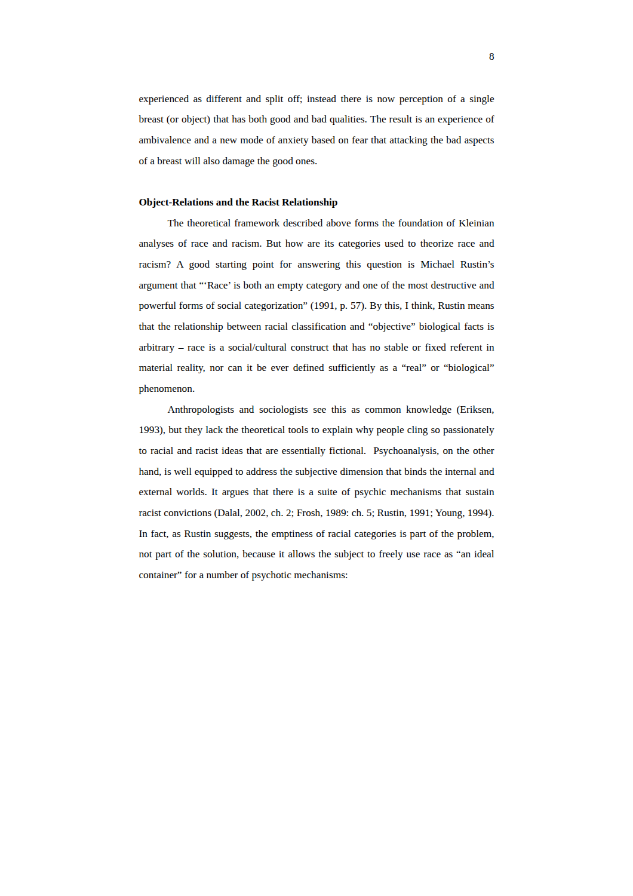8
experienced as different and split off; instead there is now perception of a single breast (or object) that has both good and bad qualities. The result is an experience of ambivalence and a new mode of anxiety based on fear that attacking the bad aspects of a breast will also damage the good ones.
Object-Relations and the Racist Relationship
The theoretical framework described above forms the foundation of Kleinian analyses of race and racism. But how are its categories used to theorize race and racism? A good starting point for answering this question is Michael Rustin’s argument that “‘Race’ is both an empty category and one of the most destructive and powerful forms of social categorization” (1991, p. 57). By this, I think, Rustin means that the relationship between racial classification and “objective” biological facts is arbitrary – race is a social/cultural construct that has no stable or fixed referent in material reality, nor can it be ever defined sufficiently as a “real” or “biological” phenomenon.
Anthropologists and sociologists see this as common knowledge (Eriksen, 1993), but they lack the theoretical tools to explain why people cling so passionately to racial and racist ideas that are essentially fictional. Psychoanalysis, on the other hand, is well equipped to address the subjective dimension that binds the internal and external worlds. It argues that there is a suite of psychic mechanisms that sustain racist convictions (Dalal, 2002, ch. 2; Frosh, 1989: ch. 5; Rustin, 1991; Young, 1994). In fact, as Rustin suggests, the emptiness of racial categories is part of the problem, not part of the solution, because it allows the subject to freely use race as “an ideal container” for a number of psychotic mechanisms: